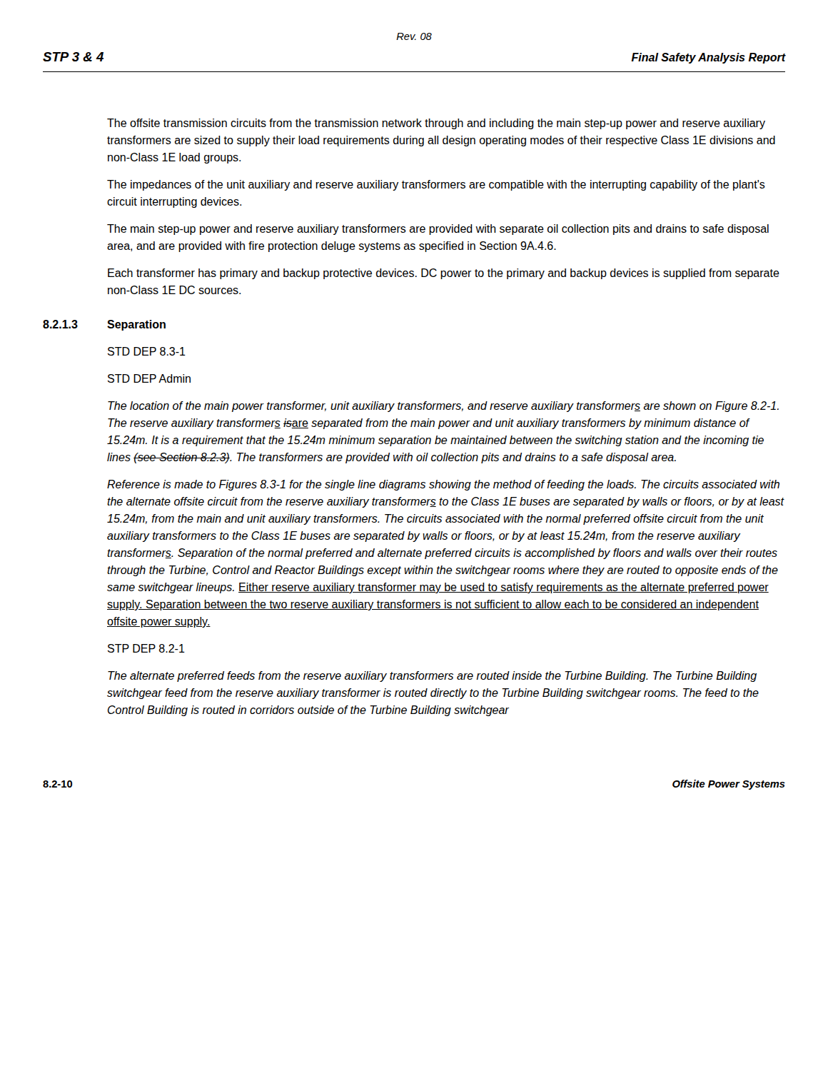Rev. 08
STP 3 & 4
Final Safety Analysis Report
The offsite transmission circuits from the transmission network through and including the main step-up power and reserve auxiliary transformers are sized to supply their load requirements during all design operating modes of their respective Class 1E divisions and non-Class 1E load groups.
The impedances of the unit auxiliary and reserve auxiliary transformers are compatible with the interrupting capability of the plant's circuit interrupting devices.
The main step-up power and reserve auxiliary transformers are provided with separate oil collection pits and drains to safe disposal area, and are provided with fire protection deluge systems as specified in Section 9A.4.6.
Each transformer has primary and backup protective devices. DC power to the primary and backup devices is supplied from separate non-Class 1E DC sources.
8.2.1.3 Separation
STD DEP 8.3-1
STD DEP Admin
The location of the main power transformer, unit auxiliary transformers, and reserve auxiliary transformer s are shown on Figure 8.2-1. The reserve auxiliary transformer s is are separated from the main power and unit auxiliary transformers by minimum distance of 15.24m. It is a requirement that the 15.24m minimum separation be maintained between the switching station and the incoming tie lines (see Section 8.2.3). The transformers are provided with oil collection pits and drains to a safe disposal area.
Reference is made to Figures 8.3-1 for the single line diagrams showing the method of feeding the loads. The circuits associated with the alternate offsite circuit from the reserve auxiliary transformer s to the Class 1E buses are separated by walls or floors, or by at least 15.24m, from the main and unit auxiliary transformers. The circuits associated with the normal preferred offsite circuit from the unit auxiliary transformers to the Class 1E buses are separated by walls or floors, or by at least 15.24m, from the reserve auxiliary transformer s. Separation of the normal preferred and alternate preferred circuits is accomplished by floors and walls over their routes through the Turbine, Control and Reactor Buildings except within the switchgear rooms where they are routed to opposite ends of the same switchgear lineups. Either reserve auxiliary transformer may be used to satisfy requirements as the alternate preferred power supply. Separation between the two reserve auxiliary transformers is not sufficient to allow each to be considered an independent offsite power supply.
STP DEP 8.2-1
The alternate preferred feeds from the reserve auxiliary transformers are routed inside the Turbine Building. The Turbine Building switchgear feed from the reserve auxiliary transformer is routed directly to the Turbine Building switchgear rooms. The feed to the Control Building is routed in corridors outside of the Turbine Building switchgear
8.2-10
Offsite Power Systems